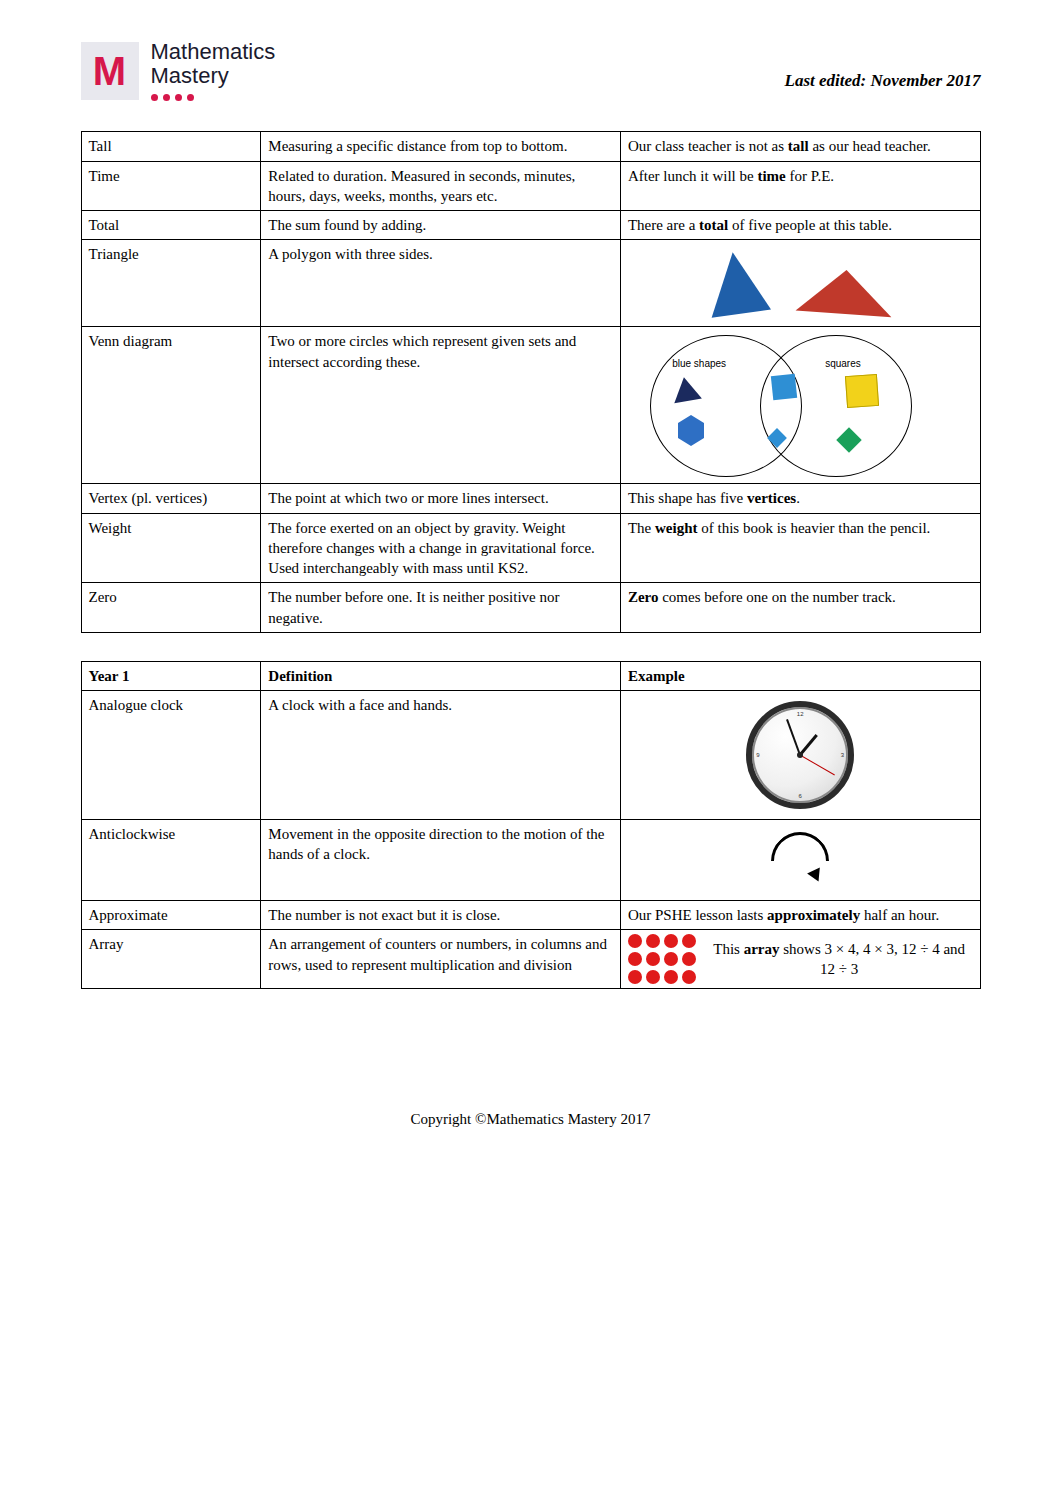M
Mathematics
Mastery
Last edited: November 2017
| Tall | Measuring a specific distance from top to bottom. | Our class teacher is not as tall as our head teacher. |
| Time | Related to duration. Measured in seconds, minutes, hours, days, weeks, months, years etc. | After lunch it will be time for P.E. |
| Total | The sum found by adding. | There are a total of five people at this table. |
| Triangle | A polygon with three sides. | |
| Venn diagram | Two or more circles which represent given sets and intersect according these. | blue shapes squares |
| Vertex (pl. vertices) | The point at which two or more lines intersect. | This shape has five vertices . |
| Weight | The force exerted on an object by gravity. Weight therefore changes with a change in gravitational force. Used interchangeably with mass until KS2. | The weight of this book is heavier than the pencil. |
| Zero | The number before one. It is neither positive nor negative. | Zero comes before one on the number track. |
| Year 1 | Definition | Example |
| --- | --- | --- |
| Analogue clock | A clock with a face and hands. | 12 3 6 9 |
| Anticlockwise | Movement in the opposite direction to the motion of the hands of a clock. | |
| Approximate | The number is not exact but it is close. | Our PSHE lesson lasts approximately half an hour. |
| Array | An arrangement of counters or numbers, in columns and rows, used to represent multiplication and division | This array shows 3 × 4, 4 × 3, 12 ÷ 4 and 12 ÷ 3 |
Copyright ©Mathematics Mastery 2017